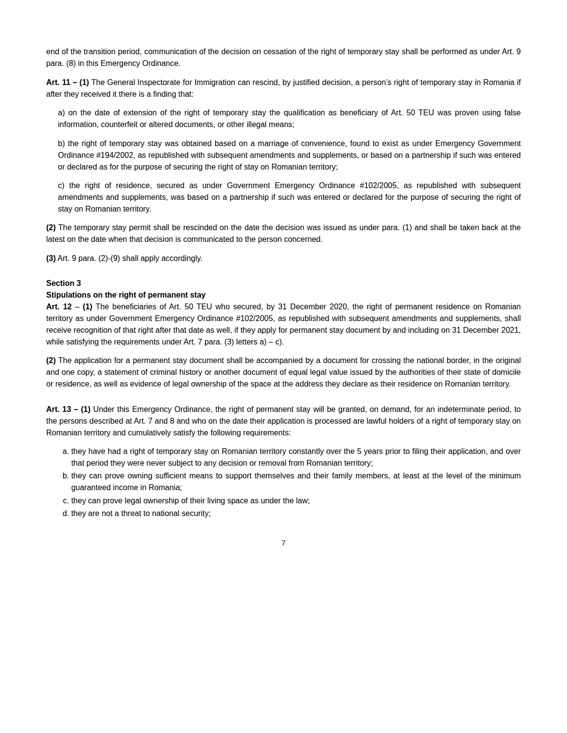end of the transition period, communication of the decision on cessation of the right of temporary stay shall be performed as under Art. 9 para. (8) in this Emergency Ordinance.
Art. 11 – (1) The General Inspectorate for Immigration can rescind, by justified decision, a person’s right of temporary stay in Romania if after they received it there is a finding that:
a) on the date of extension of the right of temporary stay the qualification as beneficiary of Art. 50 TEU was proven using false information, counterfeit or altered documents, or other illegal means;
b) the right of temporary stay was obtained based on a marriage of convenience, found to exist as under Emergency Government Ordinance #194/2002, as republished with subsequent amendments and supplements, or based on a partnership if such was entered or declared as for the purpose of securing the right of stay on Romanian territory;
c) the right of residence, secured as under Government Emergency Ordinance #102/2005, as republished with subsequent amendments and supplements, was based on a partnership if such was entered or declared for the purpose of securing the right of stay on Romanian territory.
(2) The temporary stay permit shall be rescinded on the date the decision was issued as under para. (1) and shall be taken back at the latest on the date when that decision is communicated to the person concerned.
(3) Art. 9 para. (2)-(9) shall apply accordingly.
Section 3
Stipulations on the right of permanent stay
Art. 12 – (1) The beneficiaries of Art. 50 TEU who secured, by 31 December 2020, the right of permanent residence on Romanian territory as under Government Emergency Ordinance #102/2005, as republished with subsequent amendments and supplements, shall receive recognition of that right after that date as well, if they apply for permanent stay document by and including on 31 December 2021, while satisfying the requirements under Art. 7 para. (3) letters a) – c).
(2) The application for a permanent stay document shall be accompanied by a document for crossing the national border, in the original and one copy, a statement of criminal history or another document of equal legal value issued by the authorities of their state of domicile or residence, as well as evidence of legal ownership of the space at the address they declare as their residence on Romanian territory.
Art. 13 – (1) Under this Emergency Ordinance, the right of permanent stay will be granted, on demand, for an indeterminate period, to the persons described at Art. 7 and 8 and who on the date their application is processed are lawful holders of a right of temporary stay on Romanian territory and cumulatively satisfy the following requirements:
they have had a right of temporary stay on Romanian territory constantly over the 5 years prior to filing their application, and over that period they were never subject to any decision or removal from Romanian territory;
they can prove owning sufficient means to support themselves and their family members, at least at the level of the minimum guaranteed income in Romania;
they can prove legal ownership of their living space as under the law;
they are not a threat to national security;
7